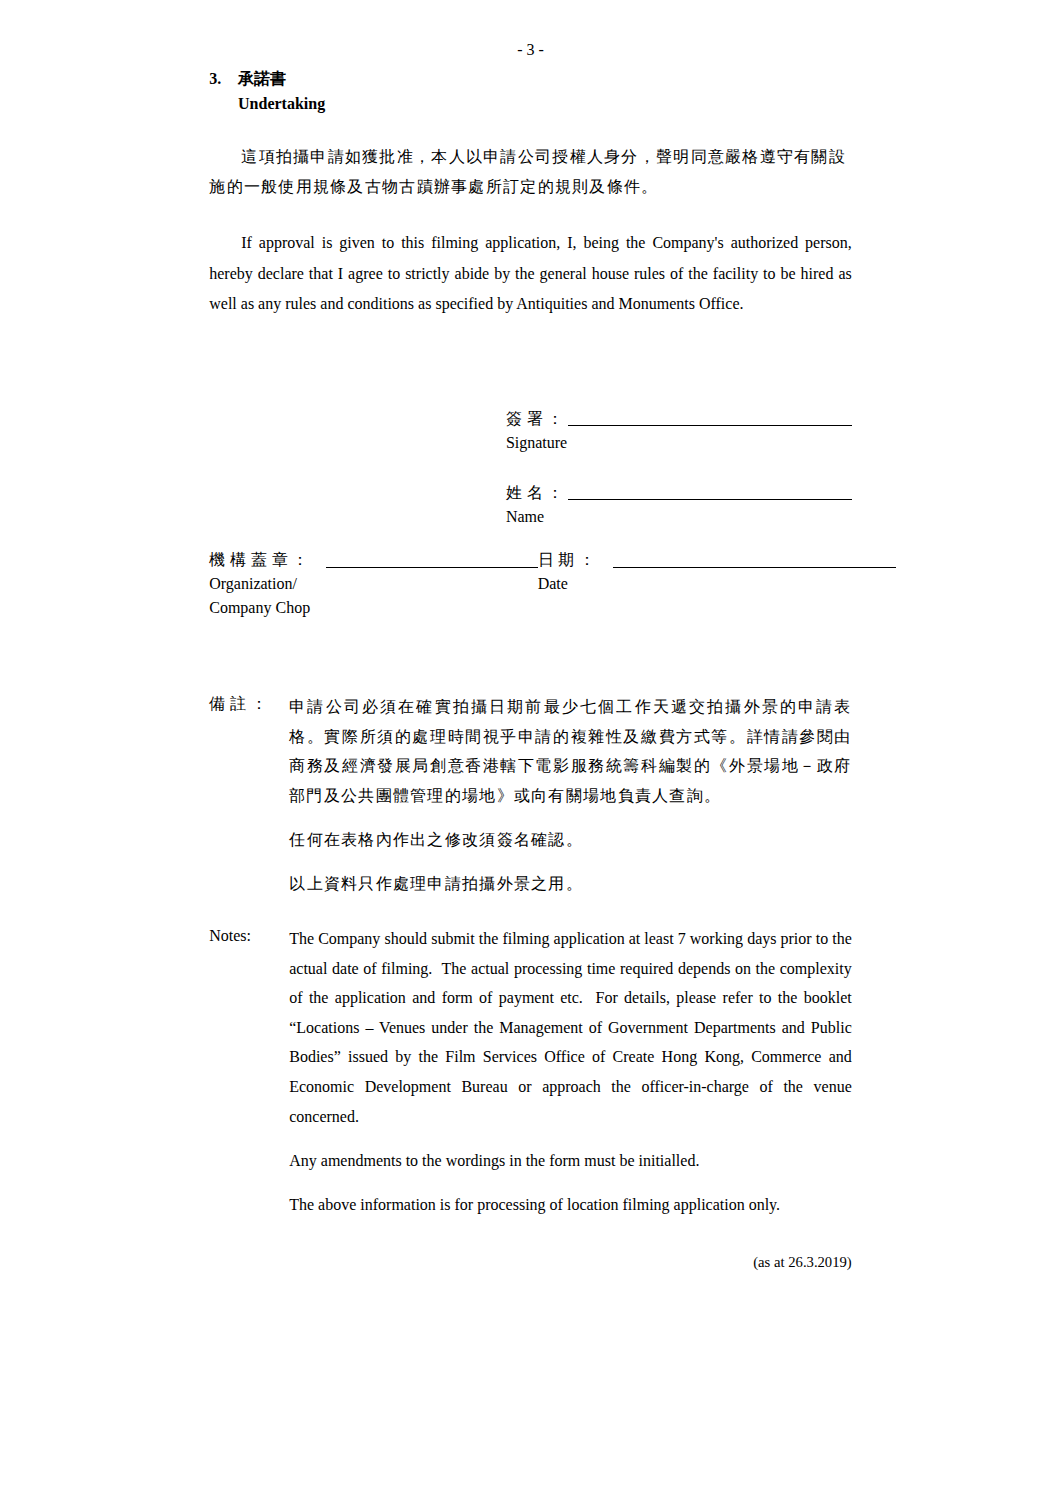- 3 -
3. 承諾書
Undertaking
這項拍攝申請如獲批准，本人以申請公司授權人身分，聲明同意嚴格遵守有關設施的一般使用規條及古物古蹟辦事處所訂定的規則及條件。
If approval is given to this filming application, I, being the Company's authorized person, hereby declare that I agree to strictly abide by the general house rules of the facility to be hired as well as any rules and conditions as specified by Antiquities and Monuments Office.
| 簽署： | |
| Signature |
| 姓名： | |
| Name |
機構蓋章：
Organization/
Company Chop
日期：
Date
備註：
申請公司必須在確實拍攝日期前最少七個工作天遞交拍攝外景的申請表格。實際所須的處理時間視乎申請的複雜性及繳費方式等。詳情請參閱由商務及經濟發展局創意香港轄下電影服務統籌科編製的《外景場地－政府部門及公共團體管理的場地》或向有關場地負責人查詢。
任何在表格內作出之修改須簽名確認。
以上資料只作處理申請拍攝外景之用。
Notes:
The Company should submit the filming application at least 7 working days prior to the actual date of filming. The actual processing time required depends on the complexity of the application and form of payment etc. For details, please refer to the booklet “Locations – Venues under the Management of Government Departments and Public Bodies” issued by the Film Services Office of Create Hong Kong, Commerce and Economic Development Bureau or approach the officer-in-charge of the venue concerned.
Any amendments to the wordings in the form must be initialled.
The above information is for processing of location filming application only.
(as at 26.3.2019)